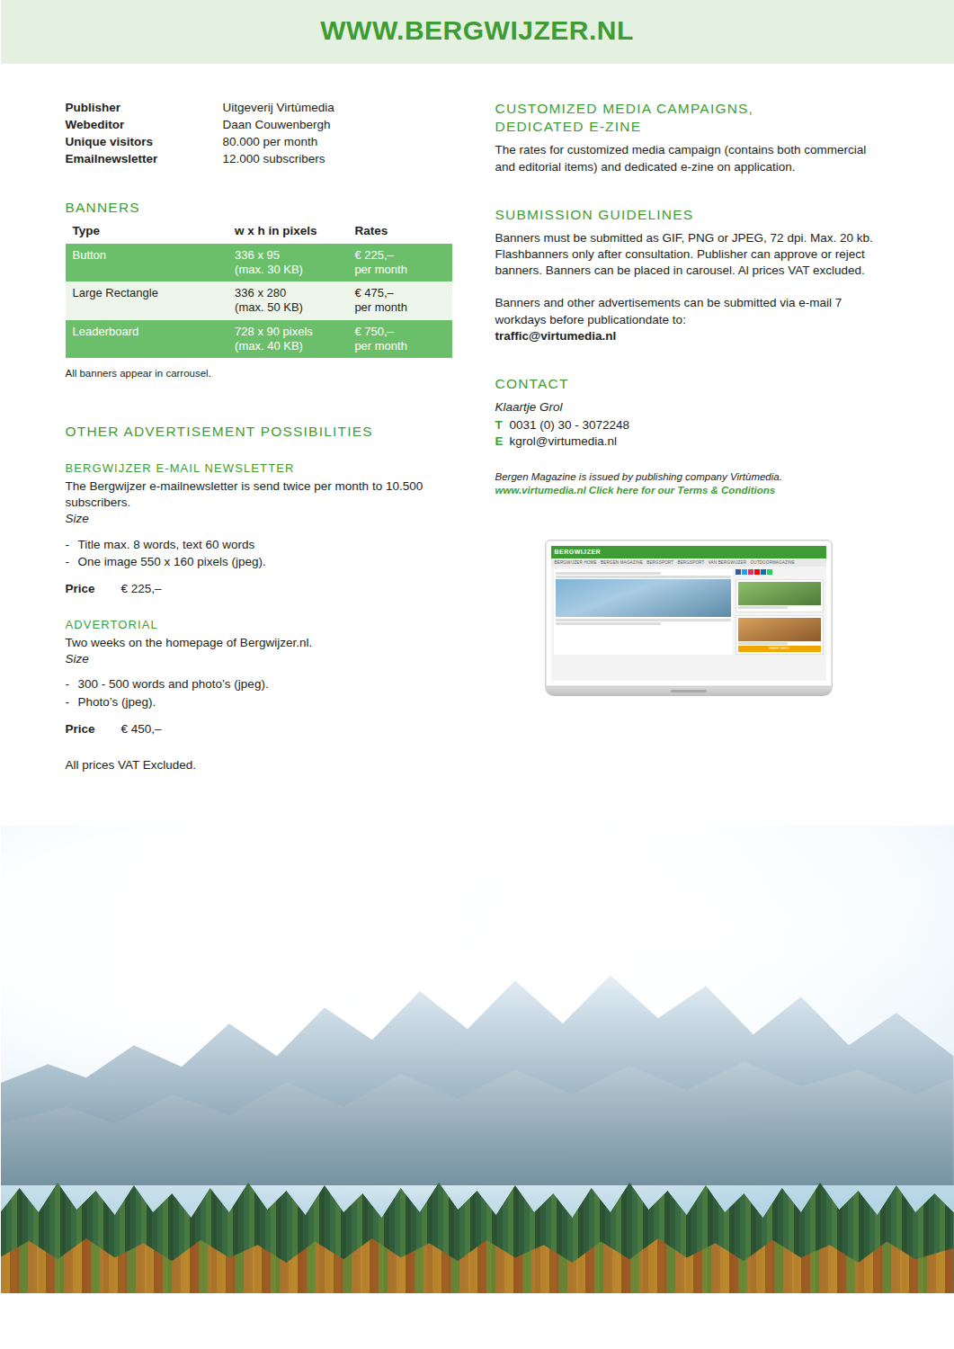WWW.BERGWIJZER.NL
| Publisher | Uitgeverij Virtùmedia |
| Webeditor | Daan Couwenbergh |
| Unique visitors | 80.000 per month |
| Emailnewsletter | 12.000 subscribers |
BANNERS
| Type | w x h in pixels | Rates |
| --- | --- | --- |
| Button | 336 x 95 (max. 30 KB) | € 225,– per month |
| Large Rectangle | 336 x 280 (max. 50 KB) | € 475,– per month |
| Leaderboard | 728 x 90 pixels (max. 40 KB) | € 750,– per month |
All banners appear in carrousel.
OTHER ADVERTISEMENT POSSIBILITIES
BERGWIJZER E-MAIL NEWSLETTER
The Bergwijzer e-mailnewsletter is send twice per month to 10.500 subscribers.
Size
Title max. 8 words, text 60 words
One image 550 x 160 pixels (jpeg).
Price€ 225,–
ADVERTORIAL
Two weeks on the homepage of Bergwijzer.nl.
Size
300 - 500 words and photo’s (jpeg).
Photo’s (jpeg).
Price€ 450,–
All prices VAT Excluded.
CUSTOMIZED MEDIA CAMPAIGNS,
DEDICATED E-ZINE
The rates for customized media campaign (contains both commercial and editorial items) and dedicated e-zine on application.
SUBMISSION GUIDELINES
Banners must be submitted as GIF, PNG or JPEG, 72 dpi. Max. 20 kb. Flashbanners only after consultation. Publisher can approve or reject banners. Banners can be placed in carousel. Al prices VAT excluded.
Banners and other advertisements can be submitted via e-mail 7 workdays before publicationdate to:
traffic@virtumedia.nl
CONTACT
Klaartje Grol
T0031 (0) 30 - 3072248
Ekgrol@virtumedia.nl
Bergen Magazine is issued by publishing company Virtùmedia.
www.virtumedia.nl Click here for our Terms & Conditions
BERGWIJZER
BERGWIJZER HOME BERGEN MAGAZINE BERGSPORT BERGSPORT VAN BERGWIJZER OUTDOORMAGAZINE
MEER INFO